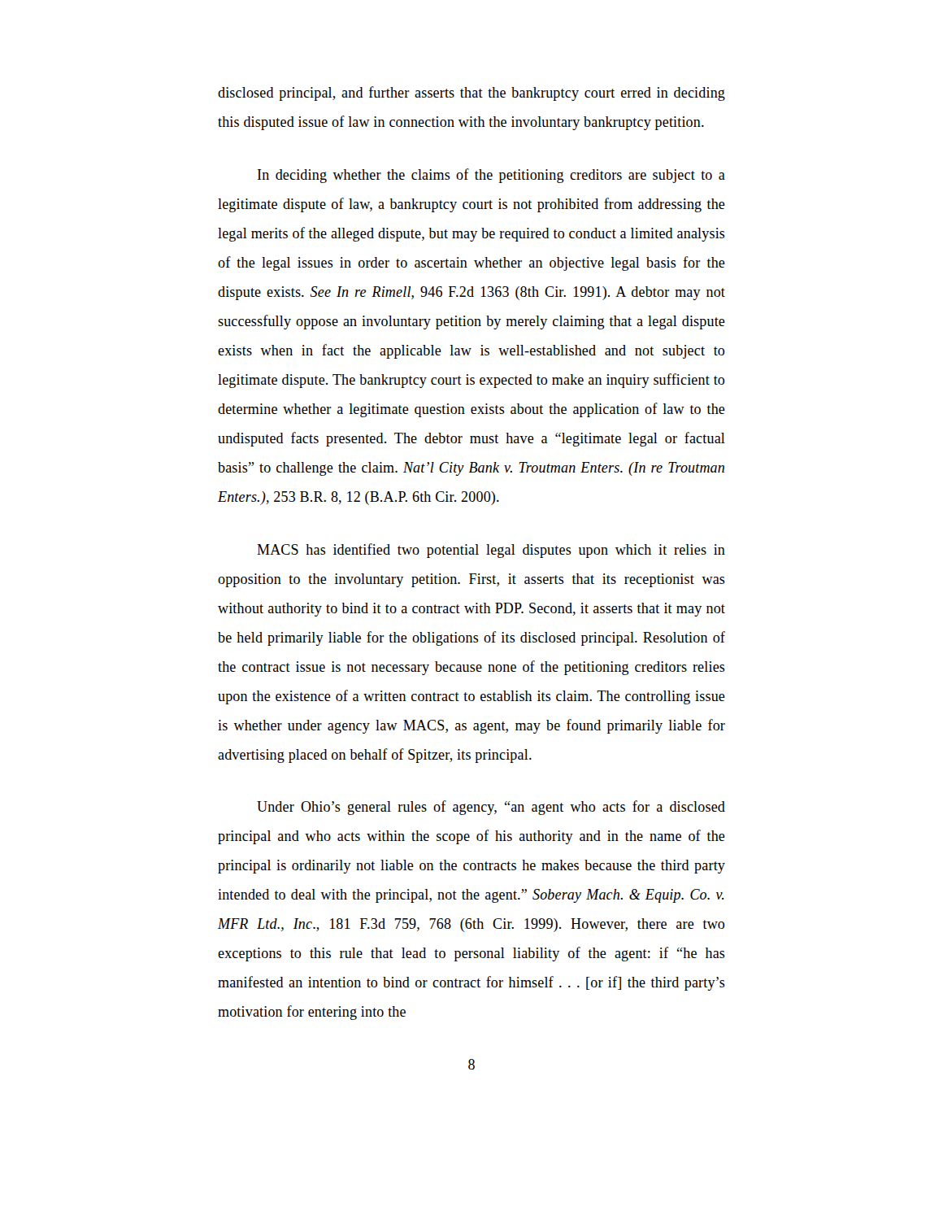disclosed principal, and further asserts that the bankruptcy court erred in deciding this disputed issue of law in connection with the involuntary bankruptcy petition.
In deciding whether the claims of the petitioning creditors are subject to a legitimate dispute of law, a bankruptcy court is not prohibited from addressing the legal merits of the alleged dispute, but may be required to conduct a limited analysis of the legal issues in order to ascertain whether an objective legal basis for the dispute exists. See In re Rimell, 946 F.2d 1363 (8th Cir. 1991). A debtor may not successfully oppose an involuntary petition by merely claiming that a legal dispute exists when in fact the applicable law is well-established and not subject to legitimate dispute. The bankruptcy court is expected to make an inquiry sufficient to determine whether a legitimate question exists about the application of law to the undisputed facts presented. The debtor must have a “legitimate legal or factual basis” to challenge the claim. Nat’l City Bank v. Troutman Enters. (In re Troutman Enters.), 253 B.R. 8, 12 (B.A.P. 6th Cir. 2000).
MACS has identified two potential legal disputes upon which it relies in opposition to the involuntary petition. First, it asserts that its receptionist was without authority to bind it to a contract with PDP. Second, it asserts that it may not be held primarily liable for the obligations of its disclosed principal. Resolution of the contract issue is not necessary because none of the petitioning creditors relies upon the existence of a written contract to establish its claim. The controlling issue is whether under agency law MACS, as agent, may be found primarily liable for advertising placed on behalf of Spitzer, its principal.
Under Ohio’s general rules of agency, “an agent who acts for a disclosed principal and who acts within the scope of his authority and in the name of the principal is ordinarily not liable on the contracts he makes because the third party intended to deal with the principal, not the agent.” Soberay Mach. & Equip. Co. v. MFR Ltd., Inc., 181 F.3d 759, 768 (6th Cir. 1999). However, there are two exceptions to this rule that lead to personal liability of the agent: if “he has manifested an intention to bind or contract for himself . . . [or if] the third party’s motivation for entering into the
8